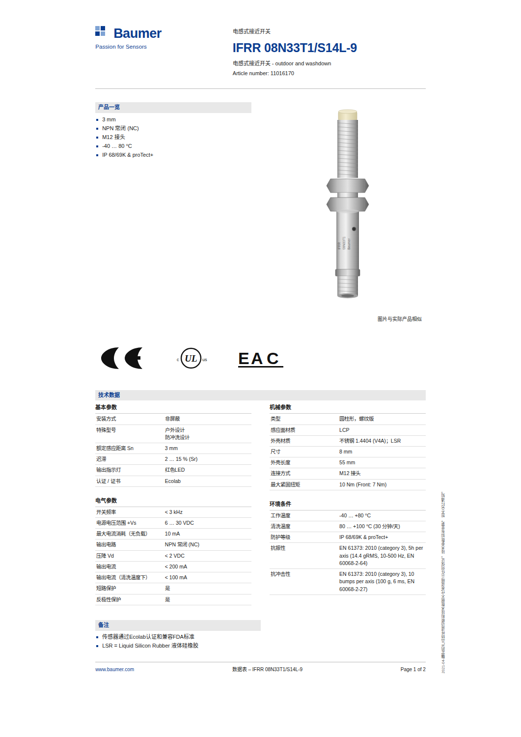Baumer
Passion for Sensors
电感式接近开关
IFRR 08N33T1/S14L-9
电感式接近开关 - outdoor and washdown
Article number: 11016170
产品一览
3 mm
NPN 常闭 (NC)
M12 接头
-40 … 80 °C
IP 68/69K & proTect+
IFRR 08N33T1 Baumer
图片与实际产品相似
UL c us E A C
技术数据
基本参数
| 安装方式 | 非屏蔽 |
| 特殊型号 | 户外设计 防冲洗设计 |
| 额定感应距离 Sn | 3 mm |
| 迟滞 | 2 … 15 % (Sr) |
| 输出指示灯 | 红色LED |
| 认证 / 证书 | Ecolab |
电气参数
| 开关频率 | < 3 kHz |
| 电源电压范围 +Vs | 6 … 30 VDC |
| 最大电流消耗（无负载） | 10 mA |
| 输出电路 | NPN 常闭 (NC) |
| 压降 Vd | < 2 VDC |
| 输出电流 | < 200 mA |
| 输出电流（清洗温度下） | < 100 mA |
| 短路保护 | 是 |
| 反极性保护 | 是 |
机械参数
| 类型 | 圆柱形，螺纹版 |
| 感应面材质 | LCP |
| 外壳材质 | 不锈钢 1.4404 (V4A)；LSR |
| 尺寸 | 8 mm |
| 外壳长度 | 55 mm |
| 连接方式 | M12 接头 |
| 最大紧固扭矩 | 10 Nm (Front: 7 Nm) |
环境条件
| 工作温度 | -40 … +80 °C |
| 清洗温度 | 80 … +100 °C (30 分钟/天) |
| 防护等级 | IP 68/69K & proTect+ |
| 抗振性 | EN 61373: 2010 (category 3), 5h per axis (14.4 gRMS, 10-500 Hz, EN 60068-2-64) |
| 抗冲击性 | EN 61373: 2010 (category 3), 10 bumps per axis (100 g, 6 ms, EN 60068-2-27) |
备注
传感器通过Ecolab认证和兼容FDA标准
LSR = Liquid Silicon Rubber 液体硅橡胶
www.baumer.com
数据表 – IFRR 08N33T1/S14L-9
Page 1 of 2
指定的产品特性或功能和技术数据不代表或暗示任何保证。技术参数如有变更，恕不另行通知。
2021-04-28